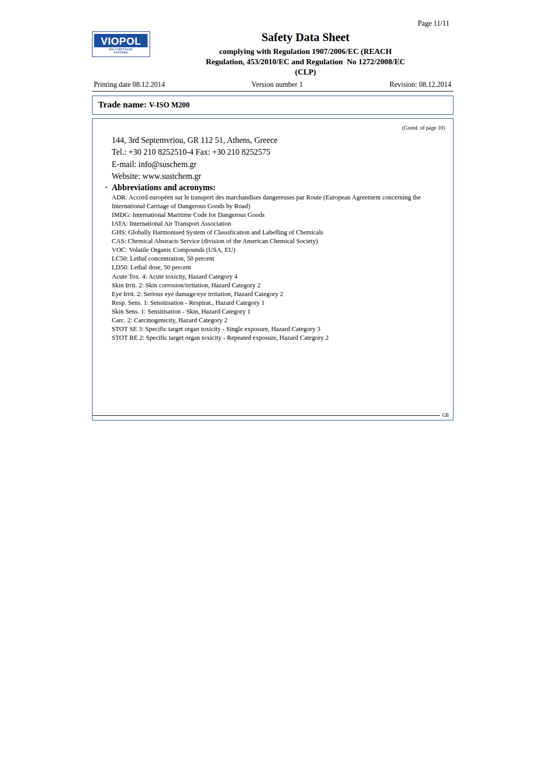Page 11/11
VIOPOL
POLYURETHANE
SYSTEMS
Safety Data Sheet
complying with Regulation 1907/2006/EC (REACH
Regulation, 453/2010/EC and Regulation No 1272/2008/EC
(CLP)
Printing date 08.12.2014 Version number 1 Revision: 08.12.2014
Trade name: V-ISO M200
(Contd. of page 10)
144, 3rd Septemvriou, GR 112 51, Athens, Greece
Tel.: +30 210 8252510-4 Fax: +30 210 8252575
E-mail: info@suschem.gr
Website: www.sustchem.gr
Abbreviations and acronyms:
ADR: Accord européen sur le transport des marchandises dangereuses par Route (European Agreement concerning the International Carriage of Dangerous Goods by Road)
IMDG: International Maritime Code for Dangerous Goods
IATA: International Air Transport Association
GHS: Globally Harmonised System of Classification and Labelling of Chemicals
CAS: Chemical Abstracts Service (division of the American Chemical Society)
VOC: Volatile Organic Compounds (USA, EU)
LC50: Lethal concentration, 50 percent
LD50: Lethal dose, 50 percent
Acute Tox. 4: Acute toxicity, Hazard Category 4
Skin Irrit. 2: Skin corrosion/irritation, Hazard Category 2
Eye Irrit. 2: Serious eye damage/eye irritation, Hazard Category 2
Resp. Sens. 1: Sensitisation - Respirat., Hazard Category 1
Skin Sens. 1: Sensitisation - Skin, Hazard Category 1
Carc. 2: Carcinogenicity, Hazard Category 2
STOT SE 3: Specific target organ toxicity - Single exposure, Hazard Category 3
STOT RE 2: Specific target organ toxicity - Repeated exposure, Hazard Category 2
GB